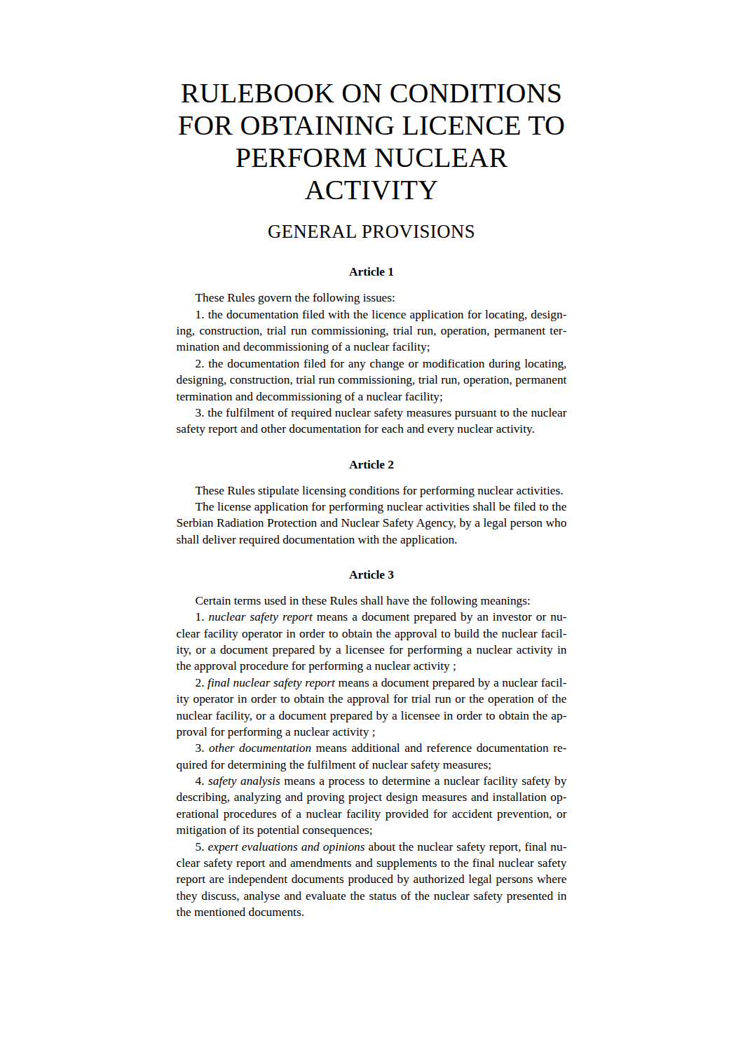RULEBOOK ON CONDITIONS FOR OBTAINING LICENCE TO PERFORM NUCLEAR ACTIVITY
GENERAL PROVISIONS
Article 1
These Rules govern the following issues:
1. the documentation filed with the licence application for locating, designing, construction, trial run commissioning, trial run, operation, permanent termination and decommissioning of a nuclear facility;
2. the documentation filed for any change or modification during locating, designing, construction, trial run commissioning, trial run, operation, permanent termination and decommissioning of a nuclear facility;
3. the fulfilment of required nuclear safety measures pursuant to the nuclear safety report and other documentation for each and every nuclear activity.
Article 2
These Rules stipulate licensing conditions for performing nuclear activities.
The license application for performing nuclear activities shall be filed to the Serbian Radiation Protection and Nuclear Safety Agency, by a legal person who shall deliver required documentation with the application.
Article 3
Certain terms used in these Rules shall have the following meanings:
1. nuclear safety report means a document prepared by an investor or nuclear facility operator in order to obtain the approval to build the nuclear facility, or a document prepared by a licensee for performing a nuclear activity in the approval procedure for performing a nuclear activity ;
2. final nuclear safety report means a document prepared by a nuclear facility operator in order to obtain the approval for trial run or the operation of the nuclear facility, or a document prepared by a licensee in order to obtain the approval for performing a nuclear activity ;
3. other documentation means additional and reference documentation required for determining the fulfilment of nuclear safety measures;
4. safety analysis means a process to determine a nuclear facility safety by describing, analyzing and proving project design measures and installation operational procedures of a nuclear facility provided for accident prevention, or mitigation of its potential consequences;
5. expert evaluations and opinions about the nuclear safety report, final nuclear safety report and amendments and supplements to the final nuclear safety report are independent documents produced by authorized legal persons where they discuss, analyse and evaluate the status of the nuclear safety presented in the mentioned documents.